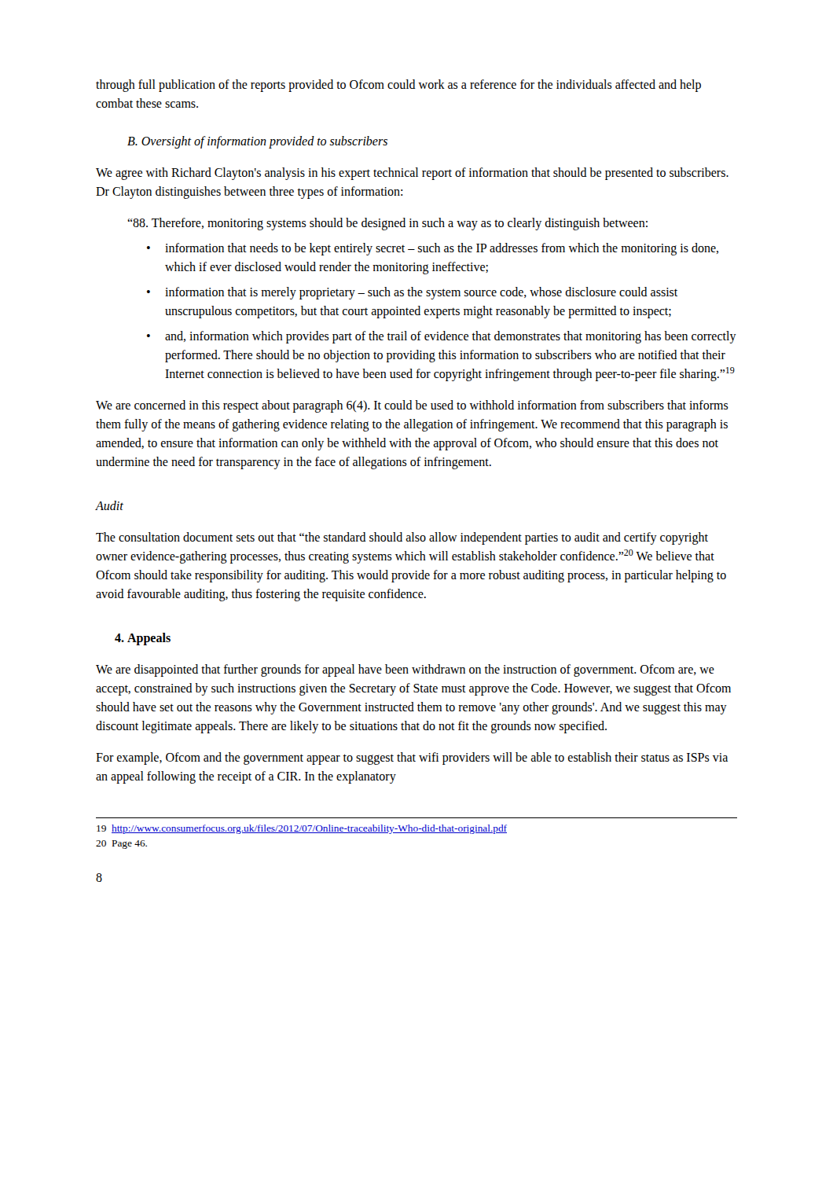through full publication of the reports provided to Ofcom could work as a reference for the individuals affected and help combat these scams.
B. Oversight of information provided to subscribers
We agree with Richard Clayton's analysis in his expert technical report of information that should be presented to subscribers. Dr Clayton distinguishes between three types of information:
“88. Therefore, monitoring systems should be designed in such a way as to clearly distinguish between:
information that needs to be kept entirely secret – such as the IP addresses from which the monitoring is done, which if ever disclosed would render the monitoring ineffective;
information that is merely proprietary – such as the system source code, whose disclosure could assist unscrupulous competitors, but that court appointed experts might reasonably be permitted to inspect;
and, information which provides part of the trail of evidence that demonstrates that monitoring has been correctly performed. There should be no objection to providing this information to subscribers who are notified that their Internet connection is believed to have been used for copyright infringement through peer-to-peer file sharing.”19
We are concerned in this respect about paragraph 6(4). It could be used to withhold information from subscribers that informs them fully of the means of gathering evidence relating to the allegation of infringement. We recommend that this paragraph is amended, to ensure that information can only be withheld with the approval of Ofcom, who should ensure that this does not undermine the need for transparency in the face of allegations of infringement.
Audit
The consultation document sets out that “the standard should also allow independent parties to audit and certify copyright owner evidence-gathering processes, thus creating systems which will establish stakeholder confidence.”20 We believe that Ofcom should take responsibility for auditing. This would provide for a more robust auditing process, in particular helping to avoid favourable auditing, thus fostering the requisite confidence.
Appeals
We are disappointed that further grounds for appeal have been withdrawn on the instruction of government. Ofcom are, we accept, constrained by such instructions given the Secretary of State must approve the Code. However, we suggest that Ofcom should have set out the reasons why the Government instructed them to remove 'any other grounds'. And we suggest this may discount legitimate appeals. There are likely to be situations that do not fit the grounds now specified.
For example, Ofcom and the government appear to suggest that wifi providers will be able to establish their status as ISPs via an appeal following the receipt of a CIR. In the explanatory
19 http://www.consumerfocus.org.uk/files/2012/07/Online-traceability-Who-did-that-original.pdf
20 Page 46.
8